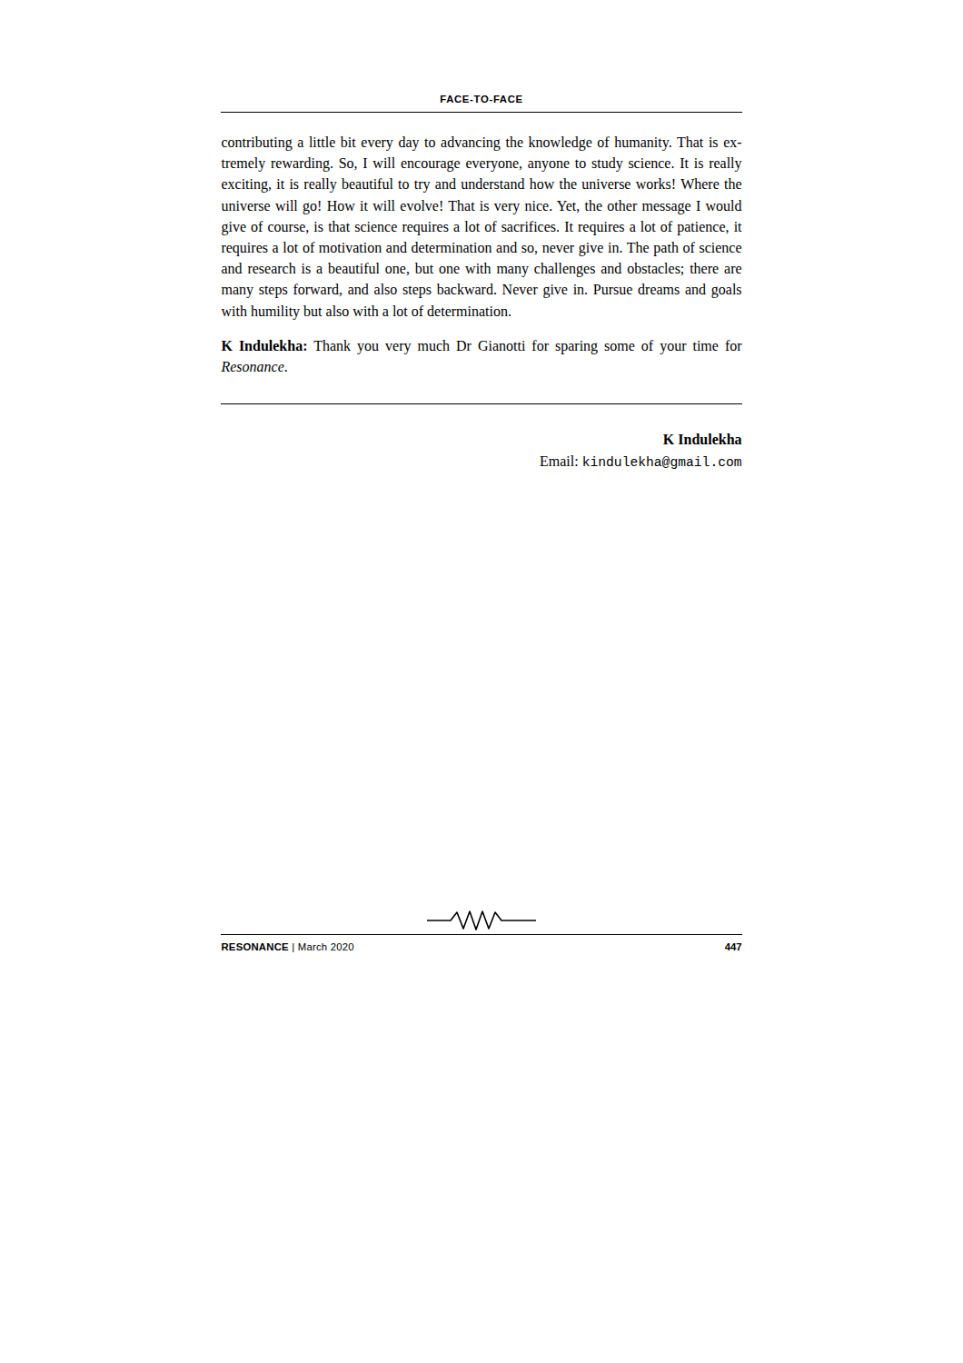FACE-TO-FACE
contributing a little bit every day to advancing the knowledge of humanity. That is extremely rewarding. So, I will encourage everyone, anyone to study science. It is really exciting, it is really beautiful to try and understand how the universe works! Where the universe will go! How it will evolve! That is very nice. Yet, the other message I would give of course, is that science requires a lot of sacrifices. It requires a lot of patience, it requires a lot of motivation and determination and so, never give in. The path of science and research is a beautiful one, but one with many challenges and obstacles; there are many steps forward, and also steps backward. Never give in. Pursue dreams and goals with humility but also with a lot of determination.
K Indulekha: Thank you very much Dr Gianotti for sparing some of your time for Resonance.
K Indulekha
Email: kindulekha@gmail.com
RESONANCE | March 2020
447